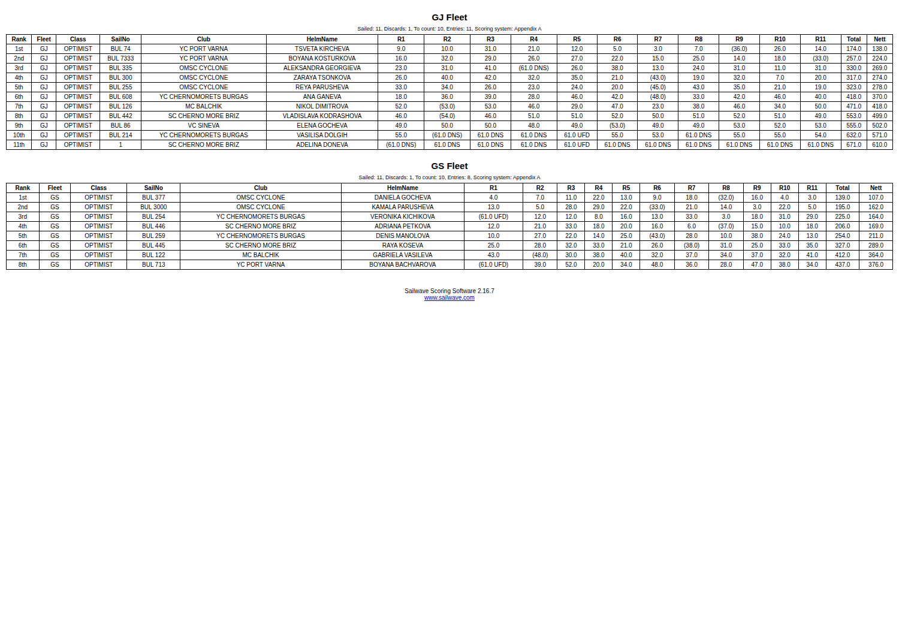GJ Fleet
Sailed: 11, Discards: 1, To count: 10, Entries: 11, Scoring system: Appendix A
| Rank | Fleet | Class | SailNo | Club | HelmName | R1 | R2 | R3 | R4 | R5 | R6 | R7 | R8 | R9 | R10 | R11 | Total | Nett |
| --- | --- | --- | --- | --- | --- | --- | --- | --- | --- | --- | --- | --- | --- | --- | --- | --- | --- | --- |
| 1st | GJ | OPTIMIST | BUL 74 | YC PORT VARNA | TSVETA KIRCHEVA | 9.0 | 10.0 | 31.0 | 21.0 | 12.0 | 5.0 | 3.0 | 7.0 | (36.0) | 26.0 | 14.0 | 174.0 | 138.0 |
| 2nd | GJ | OPTIMIST | BUL 7333 | YC PORT VARNA | BOYANA KOSTURKOVA | 16.0 | 32.0 | 29.0 | 26.0 | 27.0 | 22.0 | 15.0 | 25.0 | 14.0 | 18.0 | (33.0) | 257.0 | 224.0 |
| 3rd | GJ | OPTIMIST | BUL 335 | OMSC CYCLONE | ALEKSANDRA GEORGIEVA | 23.0 | 31.0 | 41.0 | (61.0 DNS) | 26.0 | 38.0 | 13.0 | 24.0 | 31.0 | 11.0 | 31.0 | 330.0 | 269.0 |
| 4th | GJ | OPTIMIST | BUL 300 | OMSC CYCLONE | ZARAYA TSONKOVA | 26.0 | 40.0 | 42.0 | 32.0 | 35.0 | 21.0 | (43.0) | 19.0 | 32.0 | 7.0 | 20.0 | 317.0 | 274.0 |
| 5th | GJ | OPTIMIST | BUL 255 | OMSC CYCLONE | REYA PARUSHEVA | 33.0 | 34.0 | 26.0 | 23.0 | 24.0 | 20.0 | (45.0) | 43.0 | 35.0 | 21.0 | 19.0 | 323.0 | 278.0 |
| 6th | GJ | OPTIMIST | BUL 608 | YC CHERNOMORETS BURGAS | ANA GANEVA | 18.0 | 36.0 | 39.0 | 28.0 | 46.0 | 42.0 | (48.0) | 33.0 | 42.0 | 46.0 | 40.0 | 418.0 | 370.0 |
| 7th | GJ | OPTIMIST | BUL 126 | MC BALCHIK | NIKOL DIMITROVA | 52.0 | (53.0) | 53.0 | 46.0 | 29.0 | 47.0 | 23.0 | 38.0 | 46.0 | 34.0 | 50.0 | 471.0 | 418.0 |
| 8th | GJ | OPTIMIST | BUL 442 | SC CHERNO MORE BRIZ | VLADISLAVA KODRASHOVA | 46.0 | (54.0) | 46.0 | 51.0 | 51.0 | 52.0 | 50.0 | 51.0 | 52.0 | 51.0 | 49.0 | 553.0 | 499.0 |
| 9th | GJ | OPTIMIST | BUL 86 | VC SINEVA | ELENA GOCHEVA | 49.0 | 50.0 | 50.0 | 48.0 | 49.0 | (53.0) | 49.0 | 49.0 | 53.0 | 52.0 | 53.0 | 555.0 | 502.0 |
| 10th | GJ | OPTIMIST | BUL 214 | YC CHERNOMORETS BURGAS | VASILISA DOLGIH | 55.0 | (61.0 DNS) | 61.0 DNS | 61.0 DNS | 61.0 UFD | 55.0 | 53.0 | 61.0 DNS | 55.0 | 55.0 | 54.0 | 632.0 | 571.0 |
| 11th | GJ | OPTIMIST | 1 | SC CHERNO MORE BRIZ | ADELINA DONEVA | (61.0 DNS) | 61.0 DNS | 61.0 DNS | 61.0 DNS | 61.0 UFD | 61.0 DNS | 61.0 DNS | 61.0 DNS | 61.0 DNS | 61.0 DNS | 61.0 DNS | 671.0 | 610.0 |
GS Fleet
Sailed: 11, Discards: 1, To count: 10, Entries: 8, Scoring system: Appendix A
| Rank | Fleet | Class | SailNo | Club | HelmName | R1 | R2 | R3 | R4 | R5 | R6 | R7 | R8 | R9 | R10 | R11 | Total | Nett |
| --- | --- | --- | --- | --- | --- | --- | --- | --- | --- | --- | --- | --- | --- | --- | --- | --- | --- | --- |
| 1st | GS | OPTIMIST | BUL 377 | OMSC CYCLONE | DANIELA GOCHEVA | 4.0 | 7.0 | 11.0 | 22.0 | 13.0 | 9.0 | 18.0 | (32.0) | 16.0 | 4.0 | 3.0 | 139.0 | 107.0 |
| 2nd | GS | OPTIMIST | BUL 3000 | OMSC CYCLONE | KAMALA PARUSHEVA | 13.0 | 5.0 | 28.0 | 29.0 | 22.0 | (33.0) | 21.0 | 14.0 | 3.0 | 22.0 | 5.0 | 195.0 | 162.0 |
| 3rd | GS | OPTIMIST | BUL 254 | YC CHERNOMORETS BURGAS | VERONIKA KICHIKOVA | (61.0 UFD) | 12.0 | 12.0 | 8.0 | 16.0 | 13.0 | 33.0 | 3.0 | 18.0 | 31.0 | 29.0 | 225.0 | 164.0 |
| 4th | GS | OPTIMIST | BUL 446 | SC CHERNO MORE BRIZ | ADRIANA PETKOVA | 12.0 | 21.0 | 33.0 | 18.0 | 20.0 | 16.0 | 6.0 | (37.0) | 15.0 | 10.0 | 18.0 | 206.0 | 169.0 |
| 5th | GS | OPTIMIST | BUL 259 | YC CHERNOMORETS BURGAS | DENIS MANOLOVA | 10.0 | 27.0 | 22.0 | 14.0 | 25.0 | (43.0) | 28.0 | 10.0 | 38.0 | 24.0 | 13.0 | 254.0 | 211.0 |
| 6th | GS | OPTIMIST | BUL 445 | SC CHERNO MORE BRIZ | RAYA KOSEVA | 25.0 | 28.0 | 32.0 | 33.0 | 21.0 | 26.0 | (38.0) | 31.0 | 25.0 | 33.0 | 35.0 | 327.0 | 289.0 |
| 7th | GS | OPTIMIST | BUL 122 | MC BALCHIK | GABRIELA VASILEVA | 43.0 | (48.0) | 30.0 | 38.0 | 40.0 | 32.0 | 37.0 | 34.0 | 37.0 | 32.0 | 41.0 | 412.0 | 364.0 |
| 8th | GS | OPTIMIST | BUL 713 | YC PORT VARNA | BOYANA BACHVAROVA | (61.0 UFD) | 39.0 | 52.0 | 20.0 | 34.0 | 48.0 | 36.0 | 28.0 | 47.0 | 38.0 | 34.0 | 437.0 | 376.0 |
Sailwave Scoring Software 2.16.7
www.sailwave.com